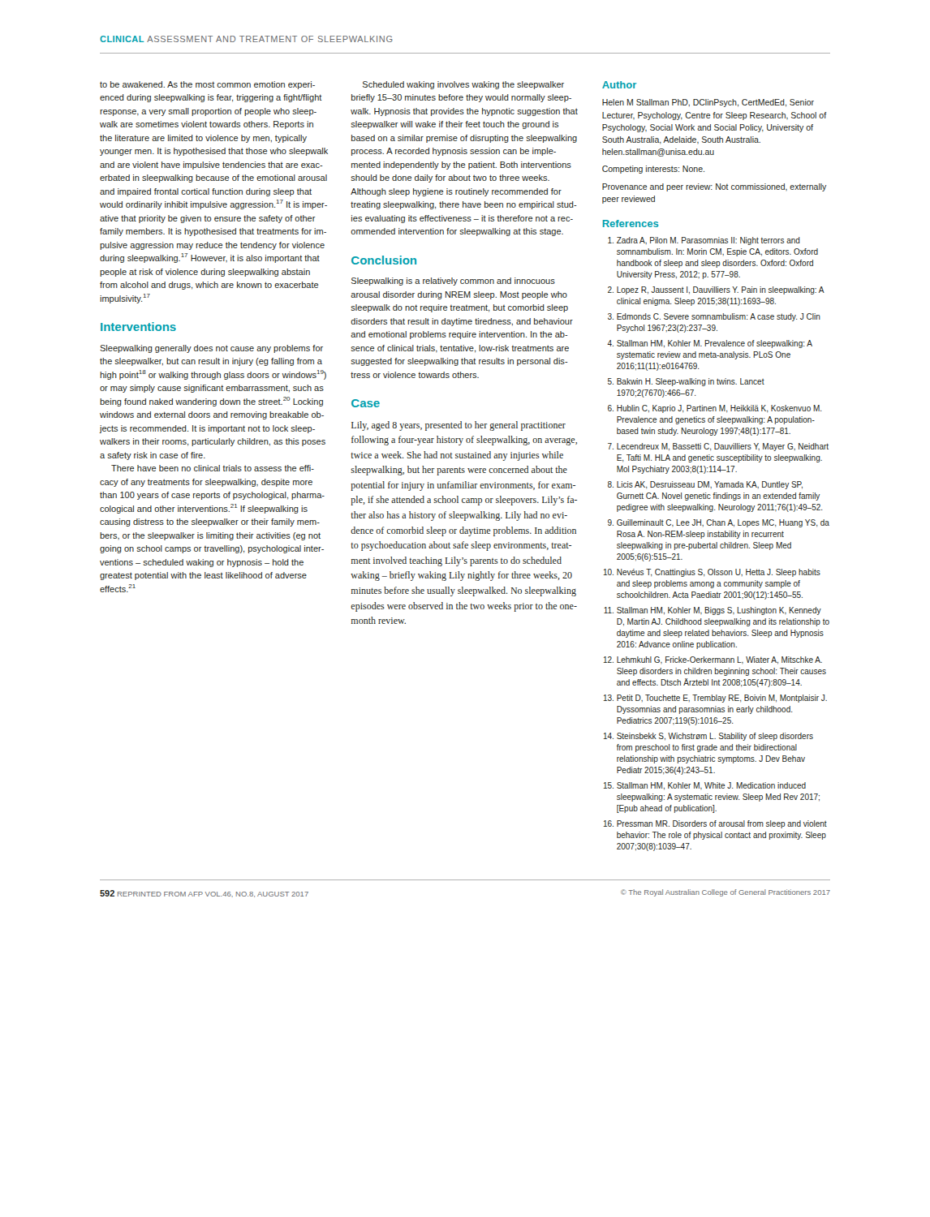CLINICAL ASSESSMENT AND TREATMENT OF SLEEPWALKING
to be awakened. As the most common emotion experienced during sleepwalking is fear, triggering a fight/flight response, a very small proportion of people who sleepwalk are sometimes violent towards others. Reports in the literature are limited to violence by men, typically younger men. It is hypothesised that those who sleepwalk and are violent have impulsive tendencies that are exacerbated in sleepwalking because of the emotional arousal and impaired frontal cortical function during sleep that would ordinarily inhibit impulsive aggression.17 It is imperative that priority be given to ensure the safety of other family members. It is hypothesised that treatments for impulsive aggression may reduce the tendency for violence during sleepwalking.17 However, it is also important that people at risk of violence during sleepwalking abstain from alcohol and drugs, which are known to exacerbate impulsivity.17
Interventions
Sleepwalking generally does not cause any problems for the sleepwalker, but can result in injury (eg falling from a high point18 or walking through glass doors or windows19) or may simply cause significant embarrassment, such as being found naked wandering down the street.20 Locking windows and external doors and removing breakable objects is recommended. It is important not to lock sleepwalkers in their rooms, particularly children, as this poses a safety risk in case of fire.
There have been no clinical trials to assess the efficacy of any treatments for sleepwalking, despite more than 100 years of case reports of psychological, pharmacological and other interventions.21 If sleepwalking is causing distress to the sleepwalker or their family members, or the sleepwalker is limiting their activities (eg not going on school camps or travelling), psychological interventions – scheduled waking or hypnosis – hold the greatest potential with the least likelihood of adverse effects.21
Scheduled waking involves waking the sleepwalker briefly 15–30 minutes before they would normally sleepwalk. Hypnosis that provides the hypnotic suggestion that sleepwalker will wake if their feet touch the ground is based on a similar premise of disrupting the sleepwalking process. A recorded hypnosis session can be implemented independently by the patient. Both interventions should be done daily for about two to three weeks. Although sleep hygiene is routinely recommended for treating sleepwalking, there have been no empirical studies evaluating its effectiveness – it is therefore not a recommended intervention for sleepwalking at this stage.
Conclusion
Sleepwalking is a relatively common and innocuous arousal disorder during NREM sleep. Most people who sleepwalk do not require treatment, but comorbid sleep disorders that result in daytime tiredness, and behaviour and emotional problems require intervention. In the absence of clinical trials, tentative, low-risk treatments are suggested for sleepwalking that results in personal distress or violence towards others.
Case
Lily, aged 8 years, presented to her general practitioner following a four-year history of sleepwalking, on average, twice a week. She had not sustained any injuries while sleepwalking, but her parents were concerned about the potential for injury in unfamiliar environments, for example, if she attended a school camp or sleepovers. Lily’s father also has a history of sleepwalking. Lily had no evidence of comorbid sleep or daytime problems. In addition to psychoeducation about safe sleep environments, treatment involved teaching Lily’s parents to do scheduled waking – briefly waking Lily nightly for three weeks, 20 minutes before she usually sleepwalked. No sleepwalking episodes were observed in the two weeks prior to the one-month review.
Author
Helen M Stallman PhD, DClinPsych, CertMedEd, Senior Lecturer, Psychology, Centre for Sleep Research, School of Psychology, Social Work and Social Policy, University of South Australia, Adelaide, South Australia. helen.stallman@unisa.edu.au
Competing interests: None.
Provenance and peer review: Not commissioned, externally peer reviewed
References
Zadra A, Pilon M. Parasomnias II: Night terrors and somnambulism. In: Morin CM, Espie CA, editors. Oxford handbook of sleep and sleep disorders. Oxford: Oxford University Press, 2012; p. 577–98.
Lopez R, Jaussent I, Dauvilliers Y. Pain in sleepwalking: A clinical enigma. Sleep 2015;38(11):1693–98.
Edmonds C. Severe somnambulism: A case study. J Clin Psychol 1967;23(2):237–39.
Stallman HM, Kohler M. Prevalence of sleepwalking: A systematic review and meta-analysis. PLoS One 2016;11(11):e0164769.
Bakwin H. Sleep-walking in twins. Lancet 1970;2(7670):466–67.
Hublin C, Kaprio J, Partinen M, Heikkilä K, Koskenvuo M. Prevalence and genetics of sleepwalking: A population-based twin study. Neurology 1997;48(1):177–81.
Lecendreux M, Bassetti C, Dauvilliers Y, Mayer G, Neidhart E, Tafti M. HLA and genetic susceptibility to sleepwalking. Mol Psychiatry 2003;8(1):114–17.
Licis AK, Desruisseau DM, Yamada KA, Duntley SP, Gurnett CA. Novel genetic findings in an extended family pedigree with sleepwalking. Neurology 2011;76(1):49–52.
Guilleminault C, Lee JH, Chan A, Lopes MC, Huang YS, da Rosa A. Non-REM-sleep instability in recurrent sleepwalking in pre-pubertal children. Sleep Med 2005;6(6):515–21.
Nevéus T, Cnattingius S, Olsson U, Hetta J. Sleep habits and sleep problems among a community sample of schoolchildren. Acta Paediatr 2001;90(12):1450–55.
Stallman HM, Kohler M, Biggs S, Lushington K, Kennedy D, Martin AJ. Childhood sleepwalking and its relationship to daytime and sleep related behaviors. Sleep and Hypnosis 2016: Advance online publication.
Lehmkuhl G, Fricke-Oerkermann L, Wiater A, Mitschke A. Sleep disorders in children beginning school: Their causes and effects. Dtsch Ärztebl Int 2008;105(47):809–14.
Petit D, Touchette E, Tremblay RE, Boivin M, Montplaisir J. Dyssomnias and parasomnias in early childhood. Pediatrics 2007;119(5):1016–25.
Steinsbekk S, Wichstrøm L. Stability of sleep disorders from preschool to first grade and their bidirectional relationship with psychiatric symptoms. J Dev Behav Pediatr 2015;36(4):243–51.
Stallman HM, Kohler M, White J. Medication induced sleepwalking: A systematic review. Sleep Med Rev 2017;[Epub ahead of publication].
Pressman MR. Disorders of arousal from sleep and violent behavior: The role of physical contact and proximity. Sleep 2007;30(8):1039–47.
592 REPRINTED FROM AFP VOL.46, NO.8, AUGUST 2017
© The Royal Australian College of General Practitioners 2017